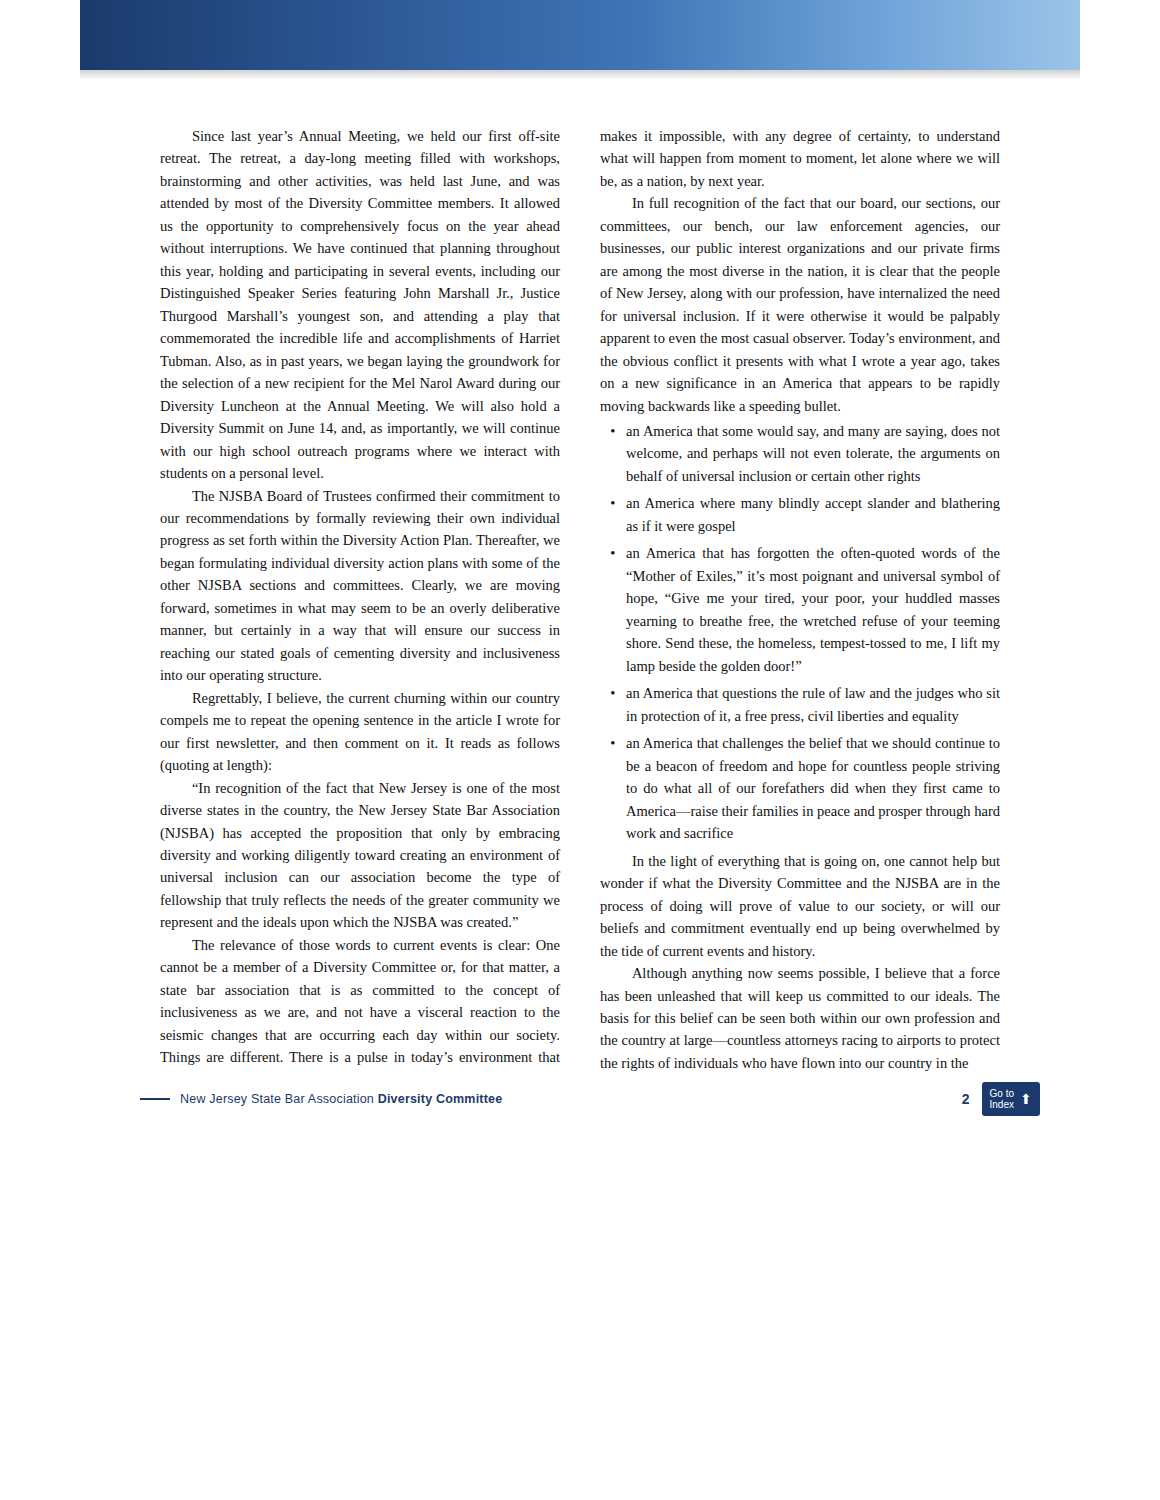Since last year’s Annual Meeting, we held our first off-site retreat. The retreat, a day-long meeting filled with workshops, brainstorming and other activities, was held last June, and was attended by most of the Diversity Committee members. It allowed us the opportunity to comprehensively focus on the year ahead without interruptions. We have continued that planning throughout this year, holding and participating in several events, including our Distinguished Speaker Series featuring John Marshall Jr., Justice Thurgood Marshall’s youngest son, and attending a play that commemorated the incredible life and accomplishments of Harriet Tubman. Also, as in past years, we began laying the groundwork for the selection of a new recipient for the Mel Narol Award during our Diversity Luncheon at the Annual Meeting. We will also hold a Diversity Summit on June 14, and, as importantly, we will continue with our high school outreach programs where we interact with students on a personal level.
The NJSBA Board of Trustees confirmed their commitment to our recommendations by formally reviewing their own individual progress as set forth within the Diversity Action Plan. Thereafter, we began formulating individual diversity action plans with some of the other NJSBA sections and committees. Clearly, we are moving forward, sometimes in what may seem to be an overly deliberative manner, but certainly in a way that will ensure our success in reaching our stated goals of cementing diversity and inclusiveness into our operating structure.
Regrettably, I believe, the current churning within our country compels me to repeat the opening sentence in the article I wrote for our first newsletter, and then comment on it. It reads as follows (quoting at length):
“In recognition of the fact that New Jersey is one of the most diverse states in the country, the New Jersey State Bar Association (NJSBA) has accepted the proposition that only by embracing diversity and working diligently toward creating an environment of universal inclusion can our association become the type of fellowship that truly reflects the needs of the greater community we represent and the ideals upon which the NJSBA was created.”
The relevance of those words to current events is clear: One cannot be a member of a Diversity Committee or, for that matter, a state bar association that is as committed to the concept of inclusiveness as we are, and not have a visceral reaction to the seismic changes that are occurring each day within our society. Things are different. There is a pulse in today’s environment that makes it impossible, with any degree of certainty, to understand what will happen from moment to moment, let alone where we will be, as a nation, by next year.
In full recognition of the fact that our board, our sections, our committees, our bench, our law enforcement agencies, our businesses, our public interest organizations and our private firms are among the most diverse in the nation, it is clear that the people of New Jersey, along with our profession, have internalized the need for universal inclusion. If it were otherwise it would be palpably apparent to even the most casual observer. Today’s environment, and the obvious conflict it presents with what I wrote a year ago, takes on a new significance in an America that appears to be rapidly moving backwards like a speeding bullet.
an America that some would say, and many are saying, does not welcome, and perhaps will not even tolerate, the arguments on behalf of universal inclusion or certain other rights
an America where many blindly accept slander and blathering as if it were gospel
an America that has forgotten the often-quoted words of the “Mother of Exiles,” it’s most poignant and universal symbol of hope, “Give me your tired, your poor, your huddled masses yearning to breathe free, the wretched refuse of your teeming shore. Send these, the homeless, tempest-tossed to me, I lift my lamp beside the golden door!”
an America that questions the rule of law and the judges who sit in protection of it, a free press, civil liberties and equality
an America that challenges the belief that we should continue to be a beacon of freedom and hope for countless people striving to do what all of our forefathers did when they first came to America—raise their families in peace and prosper through hard work and sacrifice
In the light of everything that is going on, one cannot help but wonder if what the Diversity Committee and the NJSBA are in the process of doing will prove of value to our society, or will our beliefs and commitment eventually end up being overwhelmed by the tide of current events and history.
Although anything now seems possible, I believe that a force has been unleashed that will keep us committed to our ideals. The basis for this belief can be seen both within our own profession and the country at large—countless attorneys racing to airports to protect the rights of individuals who have flown into our country in the
New Jersey State Bar Association Diversity Committee
2
Go to
Index ⬆